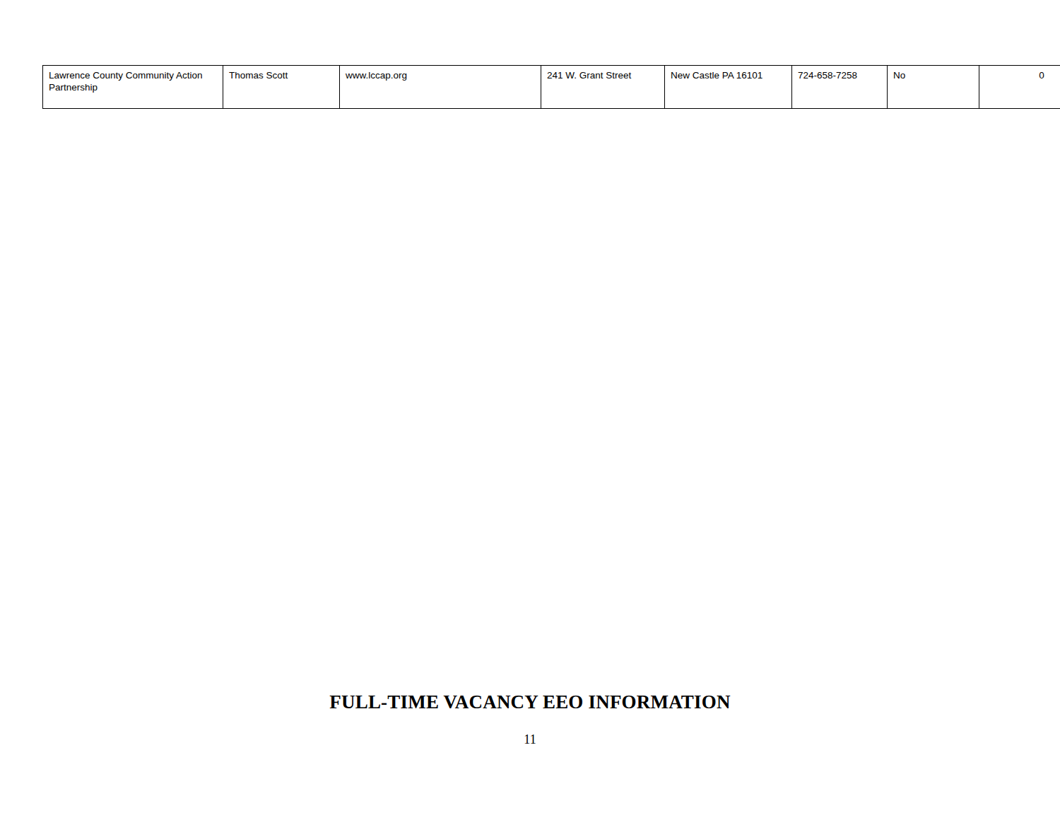| Lawrence County Community Action Partnership | Thomas Scott | www.lccap.org | 241 W. Grant Street | New Castle PA 16101 | 724-658-7258 | No | 0 |
FULL-TIME VACANCY EEO INFORMATION
11